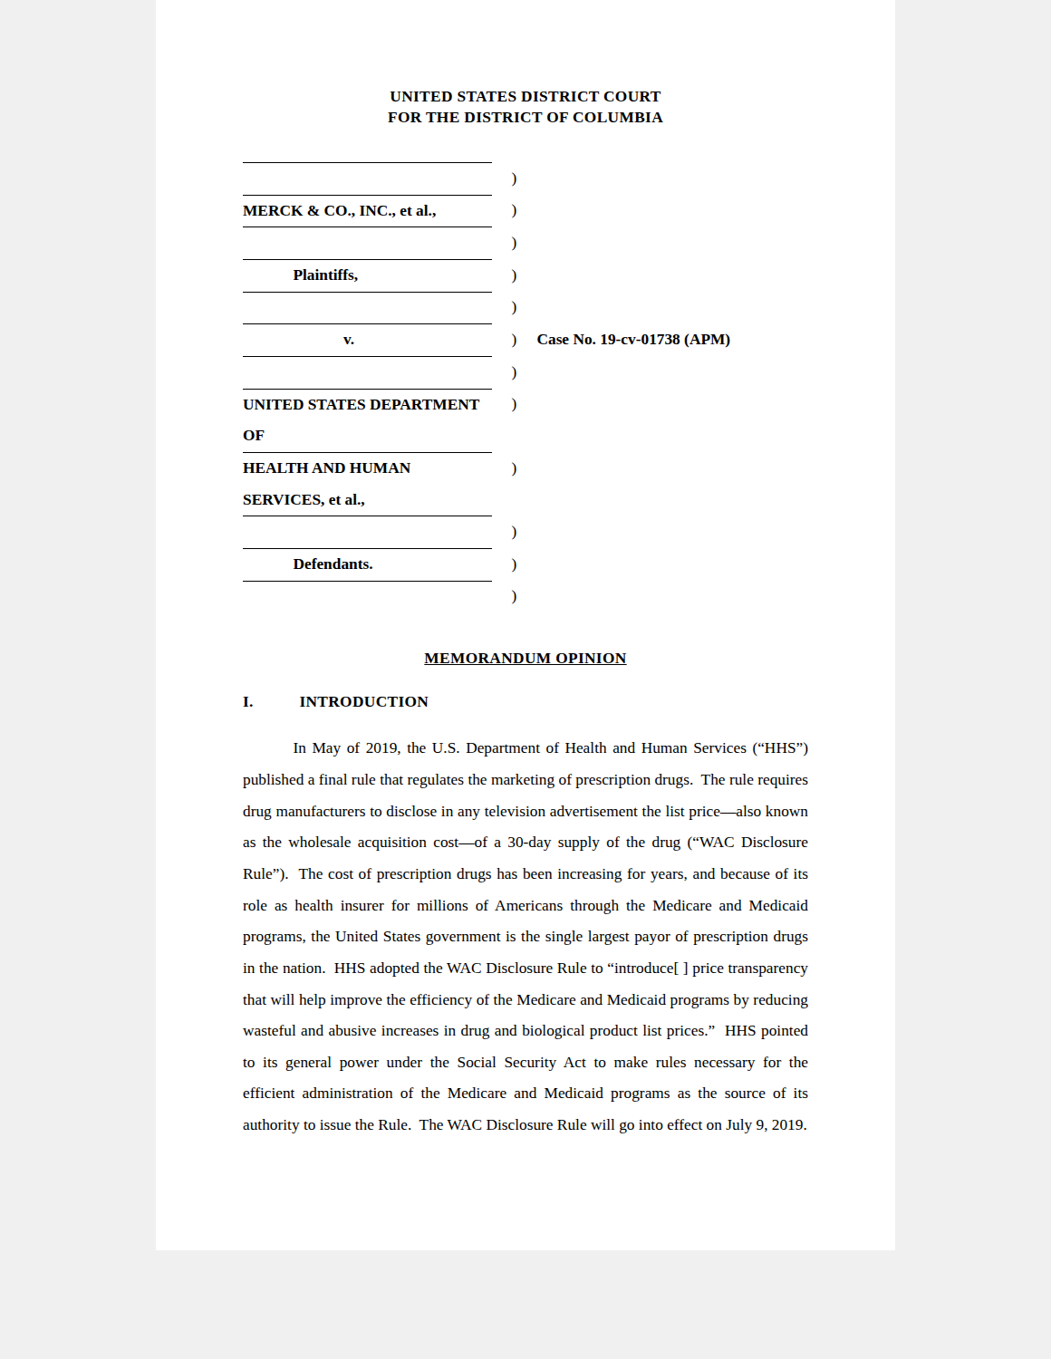UNITED STATES DISTRICT COURT
FOR THE DISTRICT OF COLUMBIA
| | ) | |
| MERCK & CO., INC., et al., | ) | |
| | ) | |
| Plaintiffs, | ) | |
| | ) | |
| v. | ) | Case No. 19-cv-01738 (APM) |
| | ) | |
| UNITED STATES DEPARTMENT OF | ) | |
| HEALTH AND HUMAN SERVICES, et al., | ) | |
| | ) | |
| Defendants. | ) | |
| | ) | |
MEMORANDUM OPINION
I. INTRODUCTION
In May of 2019, the U.S. Department of Health and Human Services (“HHS”) published a final rule that regulates the marketing of prescription drugs. The rule requires drug manufacturers to disclose in any television advertisement the list price—also known as the wholesale acquisition cost—of a 30-day supply of the drug (“WAC Disclosure Rule”). The cost of prescription drugs has been increasing for years, and because of its role as health insurer for millions of Americans through the Medicare and Medicaid programs, the United States government is the single largest payor of prescription drugs in the nation. HHS adopted the WAC Disclosure Rule to “introduce[ ] price transparency that will help improve the efficiency of the Medicare and Medicaid programs by reducing wasteful and abusive increases in drug and biological product list prices.” HHS pointed to its general power under the Social Security Act to make rules necessary for the efficient administration of the Medicare and Medicaid programs as the source of its authority to issue the Rule. The WAC Disclosure Rule will go into effect on July 9, 2019.